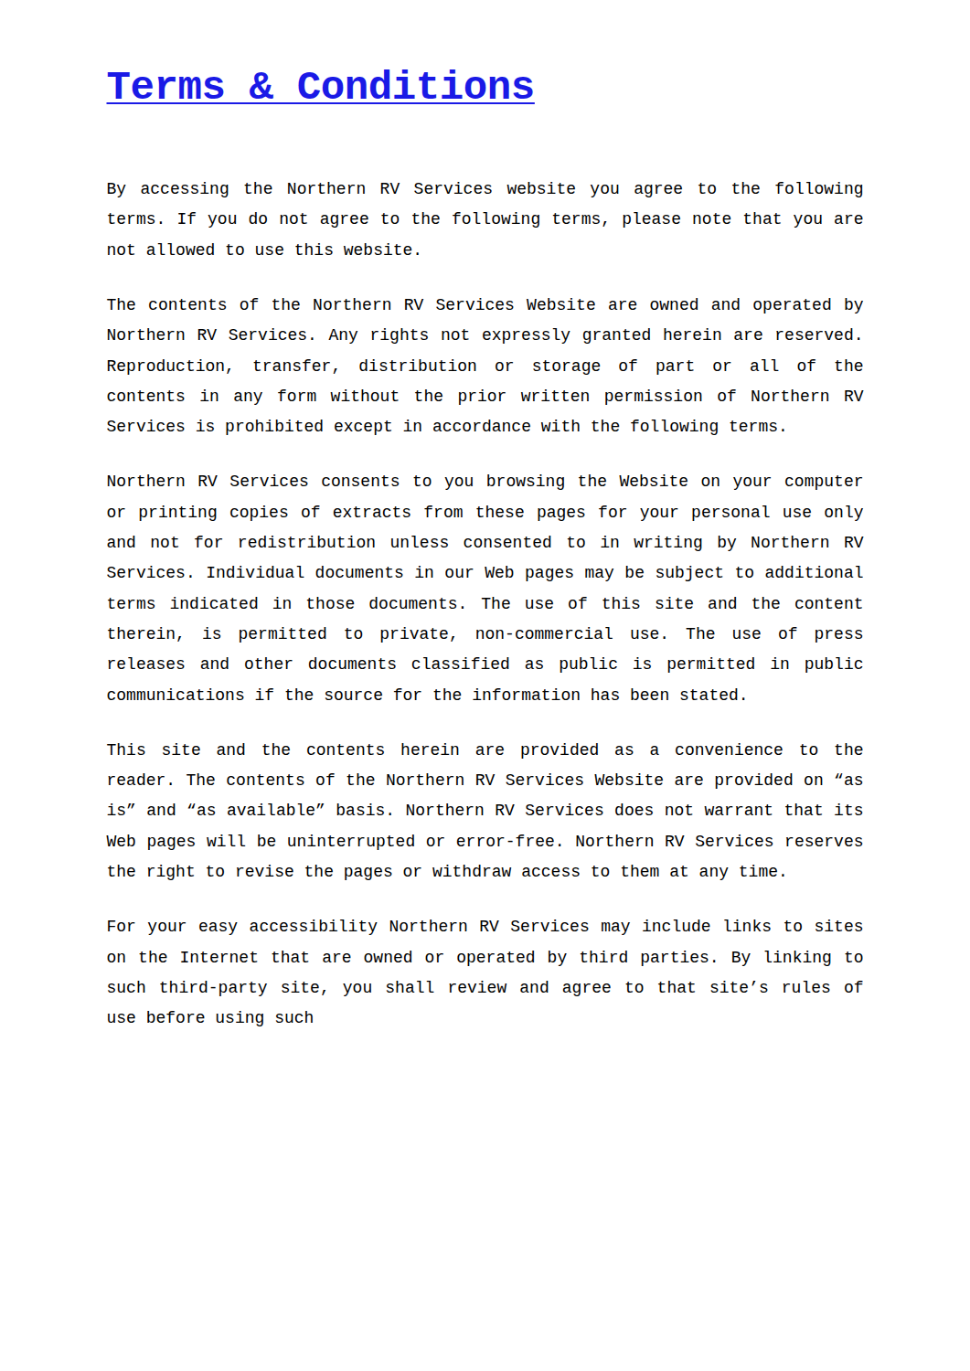Terms & Conditions
By accessing the Northern RV Services website you agree to the following terms. If you do not agree to the following terms, please note that you are not allowed to use this website.
The contents of the Northern RV Services Website are owned and operated by Northern RV Services. Any rights not expressly granted herein are reserved. Reproduction, transfer, distribution or storage of part or all of the contents in any form without the prior written permission of Northern RV Services is prohibited except in accordance with the following terms.
Northern RV Services consents to you browsing the Website on your computer or printing copies of extracts from these pages for your personal use only and not for redistribution unless consented to in writing by Northern RV Services. Individual documents in our Web pages may be subject to additional terms indicated in those documents. The use of this site and the content therein, is permitted to private, non-commercial use. The use of press releases and other documents classified as public is permitted in public communications if the source for the information has been stated.
This site and the contents herein are provided as a convenience to the reader. The contents of the Northern RV Services Website are provided on “as is” and “as available” basis. Northern RV Services does not warrant that its Web pages will be uninterrupted or error-free. Northern RV Services reserves the right to revise the pages or withdraw access to them at any time.
For your easy accessibility Northern RV Services may include links to sites on the Internet that are owned or operated by third parties. By linking to such third-party site, you shall review and agree to that site’s rules of use before using such